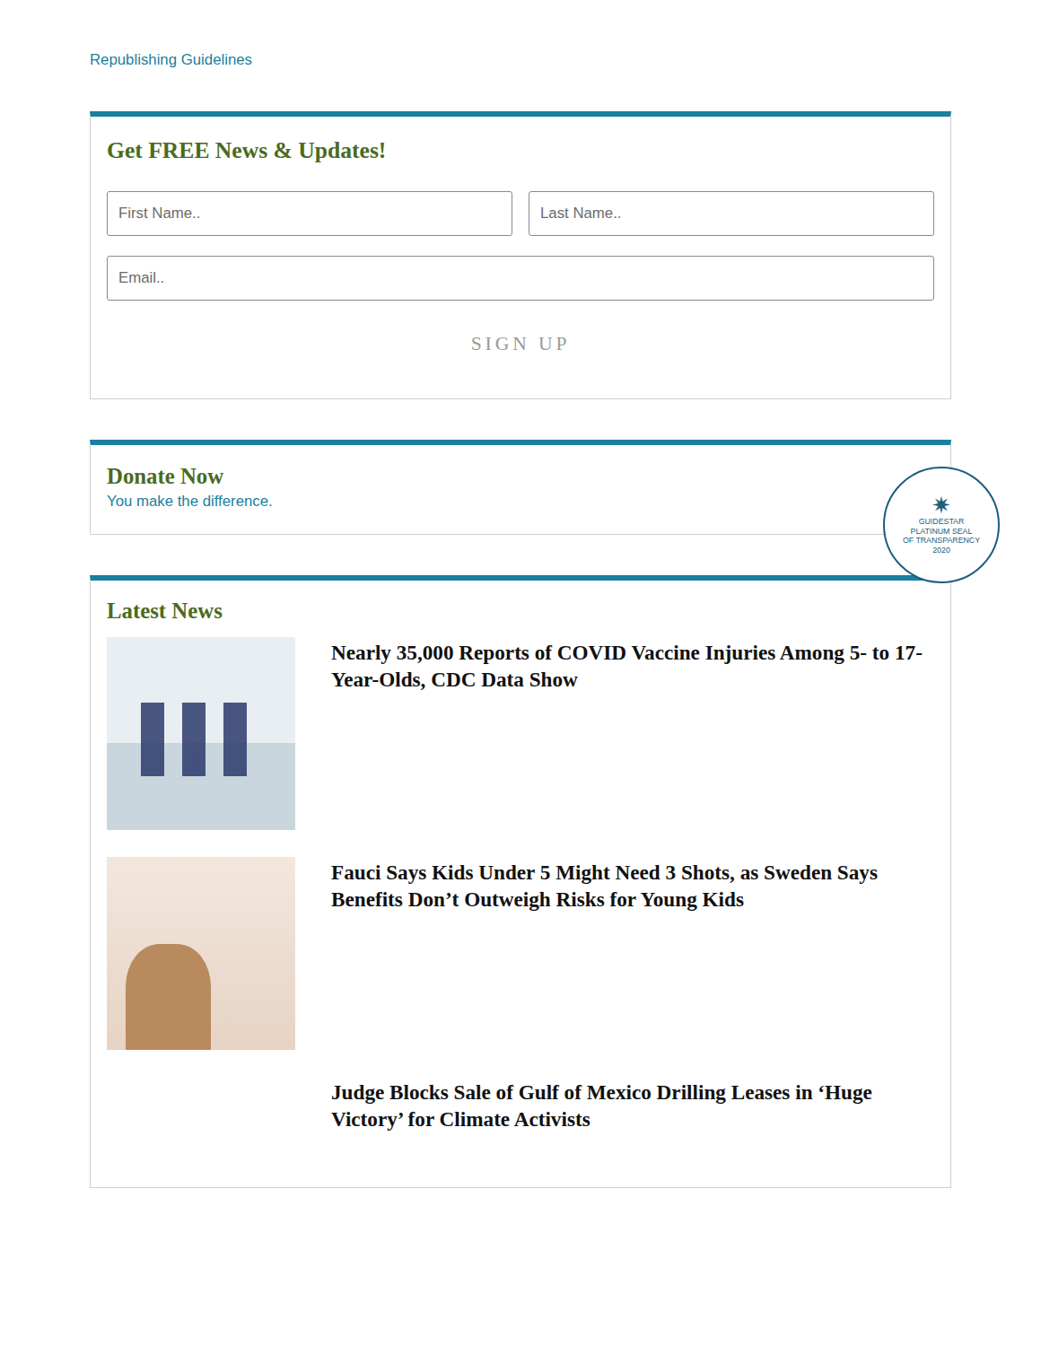Republishing Guidelines
Get FREE News & Updates!
Sign Up
Donate Now
You make the difference.
✷ GUIDESTAR PLATINUM SEAL OF TRANSPARENCY 2020
Latest News
Nearly 35,000 Reports of COVID Vaccine Injuries Among 5- to 17-Year-Olds, CDC Data Show
Fauci Says Kids Under 5 Might Need 3 Shots, as Sweden Says Benefits Don’t Outweigh Risks for Young Kids
Judge Blocks Sale of Gulf of Mexico Drilling Leases in ‘Huge Victory’ for Climate Activists